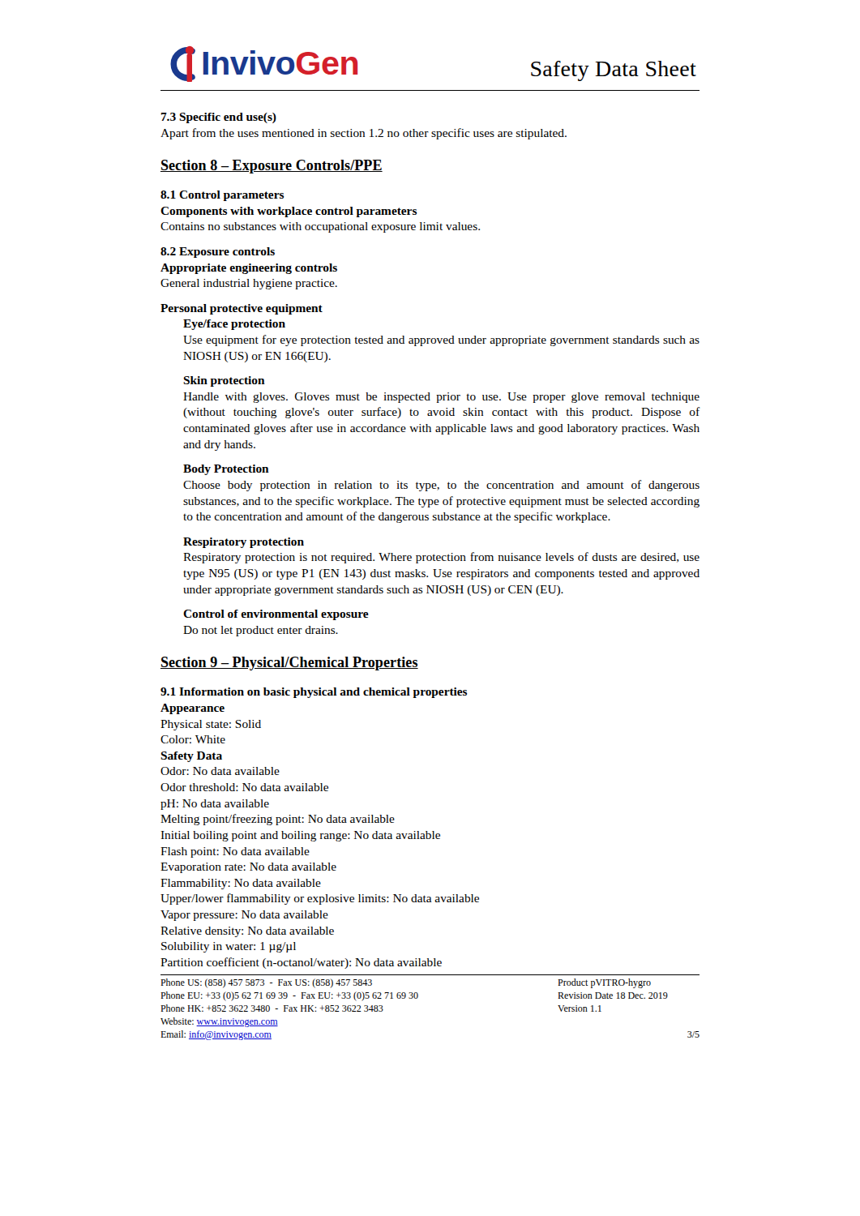Invivo Gen
Safety Data Sheet
7.3 Specific end use(s)
Apart from the uses mentioned in section 1.2 no other specific uses are stipulated.
Section 8 – Exposure Controls/PPE
8.1 Control parameters
Components with workplace control parameters
Contains no substances with occupational exposure limit values.
8.2 Exposure controls
Appropriate engineering controls
General industrial hygiene practice.
Personal protective equipment
Eye/face protection
Use equipment for eye protection tested and approved under appropriate government standards such as NIOSH (US) or EN 166(EU).
Skin protection
Handle with gloves. Gloves must be inspected prior to use. Use proper glove removal technique (without touching glove's outer surface) to avoid skin contact with this product. Dispose of contaminated gloves after use in accordance with applicable laws and good laboratory practices. Wash and dry hands.
Body Protection
Choose body protection in relation to its type, to the concentration and amount of dangerous substances, and to the specific workplace. The type of protective equipment must be selected according to the concentration and amount of the dangerous substance at the specific workplace.
Respiratory protection
Respiratory protection is not required. Where protection from nuisance levels of dusts are desired, use type N95 (US) or type P1 (EN 143) dust masks. Use respirators and components tested and approved under appropriate government standards such as NIOSH (US) or CEN (EU).
Control of environmental exposure
Do not let product enter drains.
Section 9 – Physical/Chemical Properties
9.1 Information on basic physical and chemical properties
Appearance
Physical state: Solid
Color: White
Safety Data
Odor: No data available
Odor threshold: No data available
pH: No data available
Melting point/freezing point: No data available
Initial boiling point and boiling range: No data available
Flash point: No data available
Evaporation rate: No data available
Flammability: No data available
Upper/lower flammability or explosive limits: No data available
Vapor pressure: No data available
Relative density: No data available
Solubility in water: 1 µg/µl
Partition coefficient (n-octanol/water): No data available
Phone US: (858) 457 5873 - Fax US: (858) 457 5843
Phone EU: +33 (0)5 62 71 69 39 - Fax EU: +33 (0)5 62 71 69 30
Phone HK: +852 3622 3480 - Fax HK: +852 3622 3483
Website: www.invivogen.com
Email: info@invivogen.com
Product pVITRO-hygro
Revision Date 18 Dec. 2019
Version 1.1
3/5